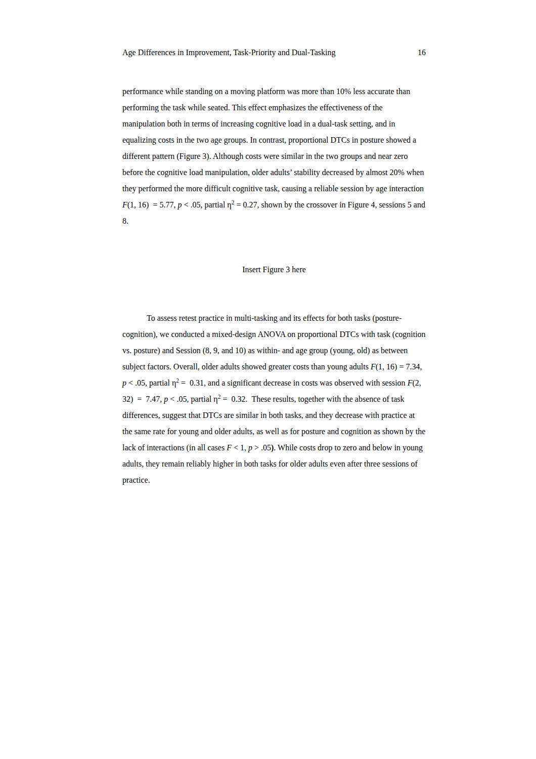Age Differences in Improvement, Task-Priority and Dual-Tasking 16
performance while standing on a moving platform was more than 10% less accurate than performing the task while seated. This effect emphasizes the effectiveness of the manipulation both in terms of increasing cognitive load in a dual-task setting, and in equalizing costs in the two age groups. In contrast, proportional DTCs in posture showed a different pattern (Figure 3). Although costs were similar in the two groups and near zero before the cognitive load manipulation, older adults’ stability decreased by almost 20% when they performed the more difficult cognitive task, causing a reliable session by age interaction F(1, 16) = 5.77, p < .05, partial η2 = 0.27, shown by the crossover in Figure 4, sessions 5 and 8.
Insert Figure 3 here
To assess retest practice in multi-tasking and its effects for both tasks (posture-cognition), we conducted a mixed-design ANOVA on proportional DTCs with task (cognition vs. posture) and Session (8, 9, and 10) as within- and age group (young, old) as between subject factors. Overall, older adults showed greater costs than young adults F(1, 16) = 7.34, p < .05, partial η2 = 0.31, and a significant decrease in costs was observed with session F(2, 32) = 7.47, p < .05, partial η2 = 0.32. These results, together with the absence of task differences, suggest that DTCs are similar in both tasks, and they decrease with practice at the same rate for young and older adults, as well as for posture and cognition as shown by the lack of interactions (in all cases F < 1, p > .05). While costs drop to zero and below in young adults, they remain reliably higher in both tasks for older adults even after three sessions of practice.